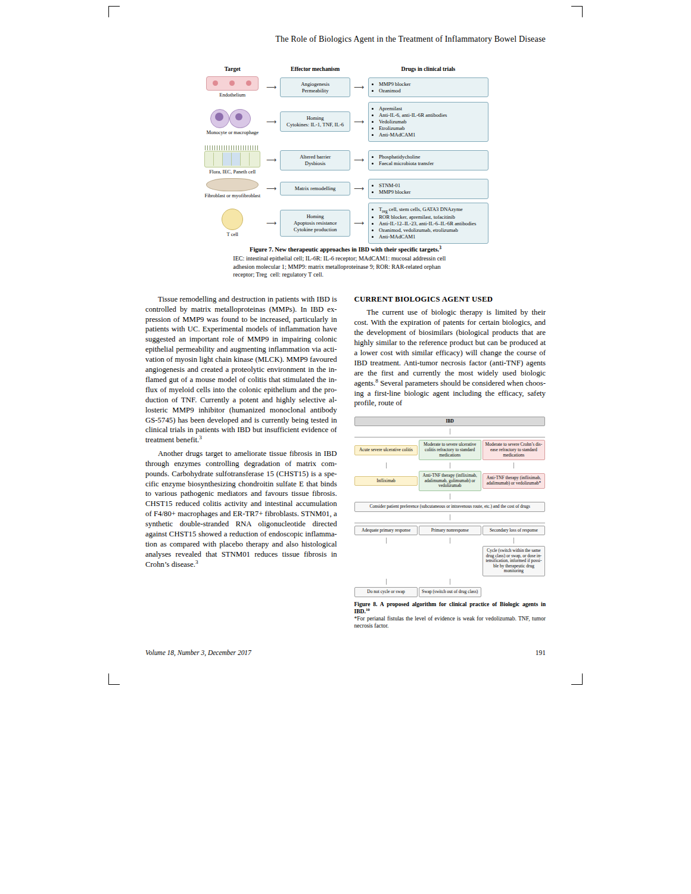The Role of Biologics Agent in the Treatment of Inflammatory Bowel Disease
| Target | | Effector mechanism | | Drugs in clinical trials |
| Endothelium | ⟶ | Angiogenesis Permeability | ⟶ | MMP9 blocker Ozanimod |
| Monocyte or macrophage | ⟶ | Homing Cytokines: IL-1, TNF, IL-6 | ⟶ | Apremilast Anti-IL-6, anti-IL-6R antibodies Vedolizumab Etrolizumab Anti-MAdCAM1 |
| Flora, IEC, Paneth cell | ⟶ | Altered barrier Dysbiosis | ⟶ | Phosphatidycholine Faecal microbiota transfer |
| Fibroblast or myofibroblast | ⟶ | Matrix remodelling | ⟶ | STNM-01 MMP9 blocker |
| T cell | ⟶ | Homing Apoptosis resistance Cytokine production | ⟶ | T reg cell, stem cells, GATA3 DNAzyme ROR blocker, apremilast, tofacitinib Anti-IL-12–IL-23, anti-IL-6–IL-6R antibodies Ozanimod, vedolizumab, etrolizumab Anti-MAdCAM1 |
Figure 7. New therapeutic approaches in IBD with their specific targets.3 IEC: intestinal epithelial cell; IL-6R: IL-6 receptor; MAdCAM1: mucosal addressin cell adhesion molecular 1; MMP9: matrix metalloproteinase 9; ROR: RAR-related orphan receptor; Treg cell: regulatory T cell.
Tissue remodelling and destruction in patients with IBD is controlled by matrix metalloproteinas (MMPs). In IBD expression of MMP9 was found to be increased, particularly in patients with UC. Experimental models of inflammation have suggested an important role of MMP9 in impairing colonic epithelial permeability and augmenting inflammation via activation of myosin light chain kinase (MLCK). MMP9 favoured angiogenesis and created a proteolytic environment in the inflamed gut of a mouse model of colitis that stimulated the influx of myeloid cells into the colonic epithelium and the production of TNF. Currently a potent and highly selective allosteric MMP9 inhibitor (humanized monoclonal antibody GS-5745) has been developed and is currently being tested in clinical trials in patients with IBD but insufficient evidence of treatment benefit.3
Another drugs target to ameliorate tissue fibrosis in IBD through enzymes controlling degradation of matrix compounds. Carbohydrate sulfotransferase 15 (CHST15) is a specific enzyme biosynthesizing chondroitin sulfate E that binds to various pathogenic mediators and favours tissue fibrosis. CHST15 reduced colitis activity and intestinal accumulation of F4/80+ macrophages and ER-TR7+ fibroblasts. STNM01, a synthetic double-stranded RNA oligonucleotide directed against CHST15 showed a reduction of endoscopic inflammation as compared with placebo therapy and also histological analyses revealed that STNM01 reduces tissue fibrosis in Crohn’s disease.3
CURRENT BIOLOGICS AGENT USED
The current use of biologic therapy is limited by their cost. With the expiration of patents for certain biologics, and the development of biosimilars (biological products that are highly similar to the reference product but can be produced at a lower cost with similar efficacy) will change the course of IBD treatment. Anti-tumor necrosis factor (anti-TNF) agents are the first and currently the most widely used biologic agents.8 Several parameters should be considered when choosing a first-line biologic agent including the efficacy, safety profile, route of
| IBD |
| Acute severe ulcerative colitis | Moderate to severe ulcerative colitis refractory to standard medications | Moderate to severe Crohn’s disease refractory to standard medications |
| Infliximab | Anti-TNF therapy (infliximab, adalimumab, golimumab) or vedolizumab | Anti-TNF therapy (infliximab, adalimumab) or vedolizumab* |
| Consider patient preference (subcutaneous or intravenous route, etc.) and the cost of drugs |
| Adequate primary response | Primary nonresponse | Secondary loss of response |
| | | Cycle (switch within the same drug class) or swap, or dose intensification, informed if possible by therapeutic drug monitoring |
| Do not cycle or swap | Swap (switch out of drug class) | |
Figure 8. A proposed algorithm for clinical practice of Biologic agents in IBD.10
*For perianal fistulas the level of evidence is weak for vedolizumab. TNF, tumor necrosis factor.
Volume 18, Number 3, December 2017 191